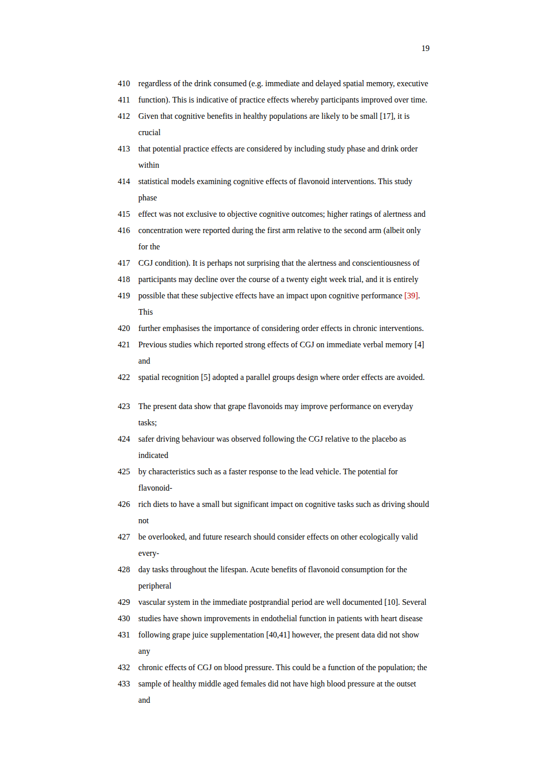19
regardless of the drink consumed (e.g. immediate and delayed spatial memory, executive
function). This is indicative of practice effects whereby participants improved over time.
Given that cognitive benefits in healthy populations are likely to be small [17], it is crucial
that potential practice effects are considered by including study phase and drink order within
statistical models examining cognitive effects of flavonoid interventions. This study phase
effect was not exclusive to objective cognitive outcomes; higher ratings of alertness and
concentration were reported during the first arm relative to the second arm (albeit only for the
CGJ condition). It is perhaps not surprising that the alertness and conscientiousness of
participants may decline over the course of a twenty eight week trial, and it is entirely
possible that these subjective effects have an impact upon cognitive performance [39]. This
further emphasises the importance of considering order effects in chronic interventions.
Previous studies which reported strong effects of CGJ on immediate verbal memory [4] and
spatial recognition [5] adopted a parallel groups design where order effects are avoided.
The present data show that grape flavonoids may improve performance on everyday tasks;
safer driving behaviour was observed following the CGJ relative to the placebo as indicated
by characteristics such as a faster response to the lead vehicle. The potential for flavonoid-
rich diets to have a small but significant impact on cognitive tasks such as driving should not
be overlooked, and future research should consider effects on other ecologically valid every-
day tasks throughout the lifespan. Acute benefits of flavonoid consumption for the peripheral
vascular system in the immediate postprandial period are well documented [10]. Several
studies have shown improvements in endothelial function in patients with heart disease
following grape juice supplementation [40,41] however, the present data did not show any
chronic effects of CGJ on blood pressure. This could be a function of the population; the
sample of healthy middle aged females did not have high blood pressure at the outset and